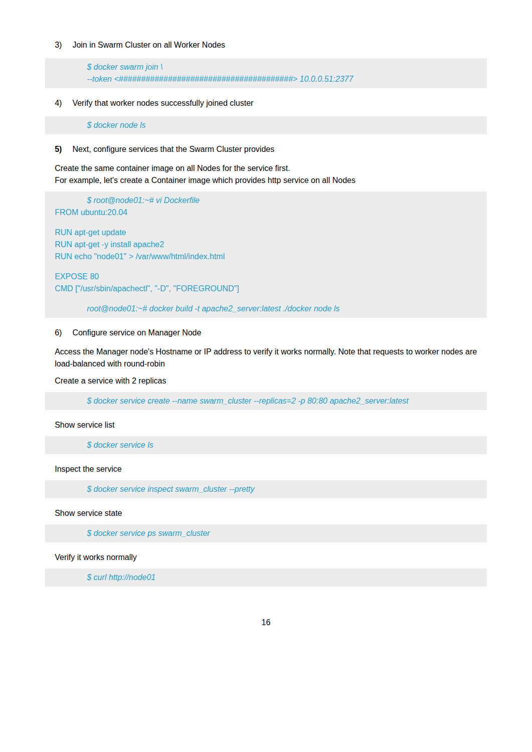3) Join in Swarm Cluster on all Worker Nodes
$ docker swarm join \
--token <#######################################> 10.0.0.51:2377
4) Verify that worker nodes successfully joined cluster
$ docker node ls
5) Next, configure services that the Swarm Cluster provides
Create the same container image on all Nodes for the service first.
For example, let's create a Container image which provides http service on all Nodes
$ root@node01:~# vi Dockerfile
FROM ubuntu:20.04
RUN apt-get update
RUN apt-get -y install apache2
RUN echo "node01" > /var/www/html/index.html
EXPOSE 80
CMD ["/usr/sbin/apachectl", "-D", "FOREGROUND"]
root@node01:~# docker build -t apache2_server:latest ./docker node ls
6) Configure service on Manager Node
Access the Manager node's Hostname or IP address to verify it works normally. Note that requests to worker nodes are load-balanced with round-robin
Create a service with 2 replicas
$ docker service create --name swarm_cluster --replicas=2 -p 80:80 apache2_server:latest
Show service list
$ docker service ls
Inspect the service
$ docker service inspect swarm_cluster --pretty
Show service state
$ docker service ps swarm_cluster
Verify it works normally
$ curl http://node01
16